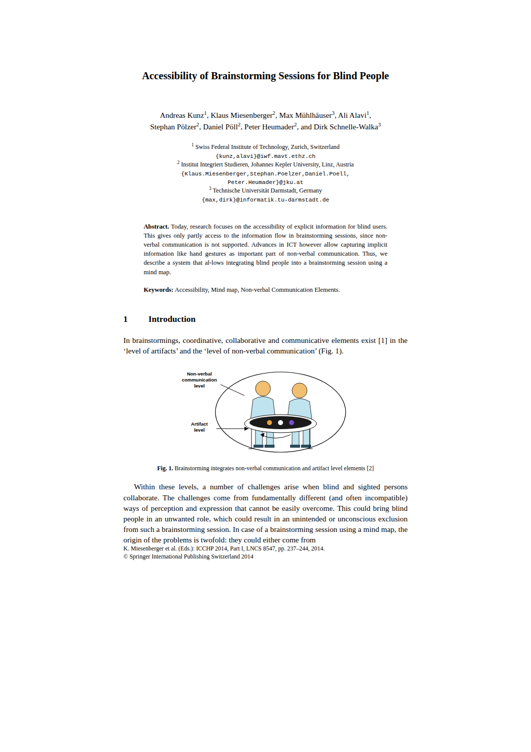Accessibility of Brainstorming Sessions for Blind People
Andreas Kunz1, Klaus Miesenberger2, Max Mühlhäuser3, Ali Alavi1,
Stephan Pölzer2, Daniel Pöll2, Peter Heumader2, and Dirk Schnelle-Walka3
1 Swiss Federal Institute of Technology, Zurich, Switzerland
{kunz,alavi}@iwf.mavt.ethz.ch
2 Institut Integriert Studieren, Johannes Kepler University, Linz, Austria
{Klaus.Miesenberger,Stephan.Poelzer,Daniel.Poell,
Peter.Heumader}@jku.at
3 Technische Universität Darmstadt, Germany
{max,dirk}@informatik.tu-darmstadt.de
Abstract. Today, research focuses on the accessibility of explicit information for blind users. This gives only partly access to the information flow in brainstorming sessions, since non-verbal communication is not supported. Advances in ICT however allow capturing implicit information like hand gestures as important part of non-verbal communication. Thus, we describe a system that al-lows integrating blind people into a brainstorming session using a mind map.
Keywords: Accessibility, Mind map, Non-verbal Communication Elements.
1 Introduction
In brainstormings, coordinative, collaborative and communicative elements exist [1] in the ‘level of artifacts’ and the ‘level of non-verbal communication’ (Fig. 1).
Non-verbal communication level Artifact level
Fig. 1. Brainstorming integrates non-verbal communication and artifact level elements [2]
Within these levels, a number of challenges arise when blind and sighted persons collaborate. The challenges come from fundamentally different (and often incompatible) ways of perception and expression that cannot be easily overcome. This could bring blind people in an unwanted role, which could result in an unintended or unconscious exclusion from such a brainstorming session. In case of a brainstorming session using a mind map, the origin of the problems is twofold: they could either come from
K. Miesenberger et al. (Eds.): ICCHP 2014, Part I, LNCS 8547, pp. 237–244, 2014.
© Springer International Publishing Switzerland 2014